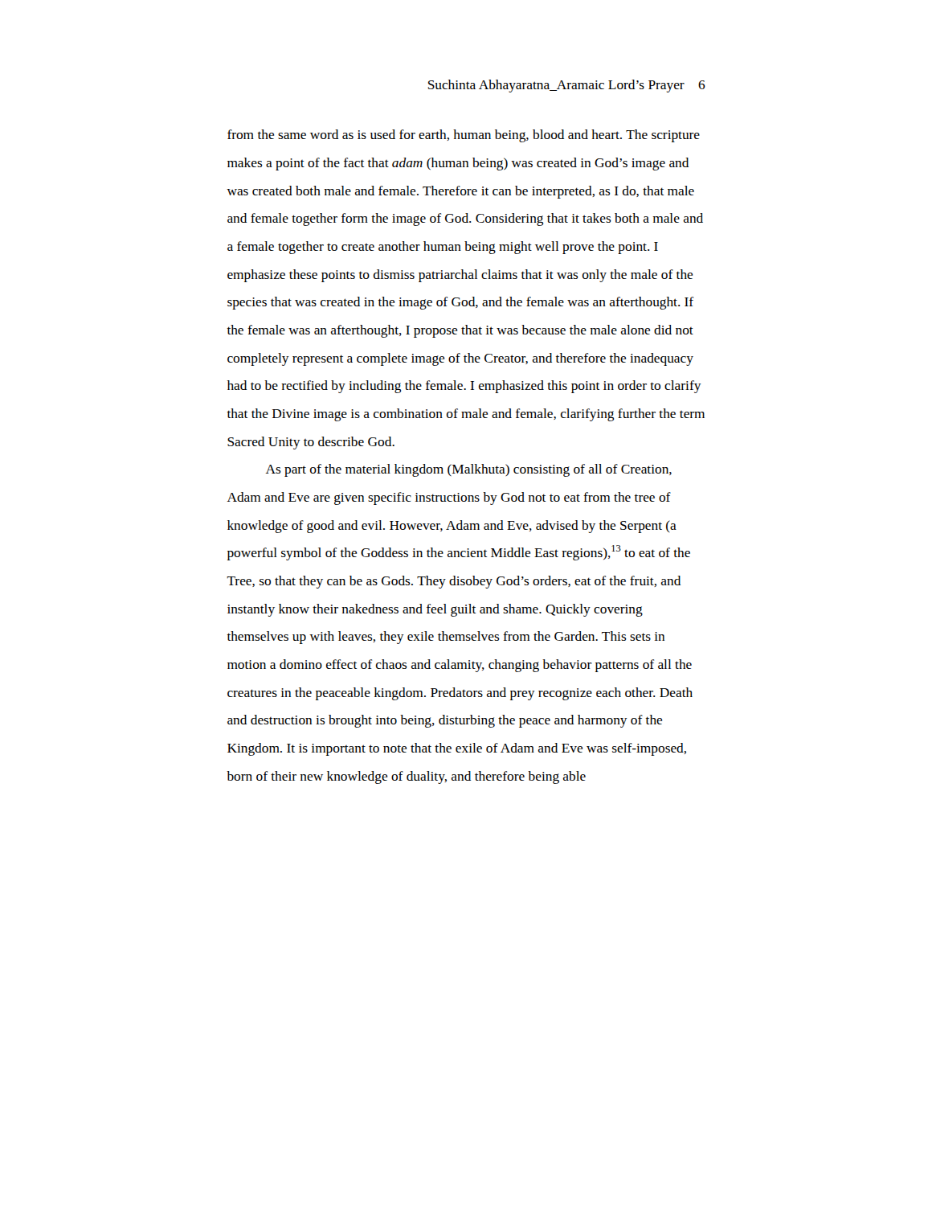Suchinta Abhayaratna_Aramaic Lord’s Prayer 6
from the same word as is used for earth, human being, blood and heart. The scripture makes a point of the fact that adam (human being) was created in God’s image and was created both male and female. Therefore it can be interpreted, as I do, that male and female together form the image of God. Considering that it takes both a male and a female together to create another human being might well prove the point. I emphasize these points to dismiss patriarchal claims that it was only the male of the species that was created in the image of God, and the female was an afterthought. If the female was an afterthought, I propose that it was because the male alone did not completely represent a complete image of the Creator, and therefore the inadequacy had to be rectified by including the female. I emphasized this point in order to clarify that the Divine image is a combination of male and female, clarifying further the term Sacred Unity to describe God.
As part of the material kingdom (Malkhuta) consisting of all of Creation, Adam and Eve are given specific instructions by God not to eat from the tree of knowledge of good and evil. However, Adam and Eve, advised by the Serpent (a powerful symbol of the Goddess in the ancient Middle East regions),13 to eat of the Tree, so that they can be as Gods. They disobey God’s orders, eat of the fruit, and instantly know their nakedness and feel guilt and shame. Quickly covering themselves up with leaves, they exile themselves from the Garden. This sets in motion a domino effect of chaos and calamity, changing behavior patterns of all the creatures in the peaceable kingdom. Predators and prey recognize each other. Death and destruction is brought into being, disturbing the peace and harmony of the Kingdom. It is important to note that the exile of Adam and Eve was self-imposed, born of their new knowledge of duality, and therefore being able